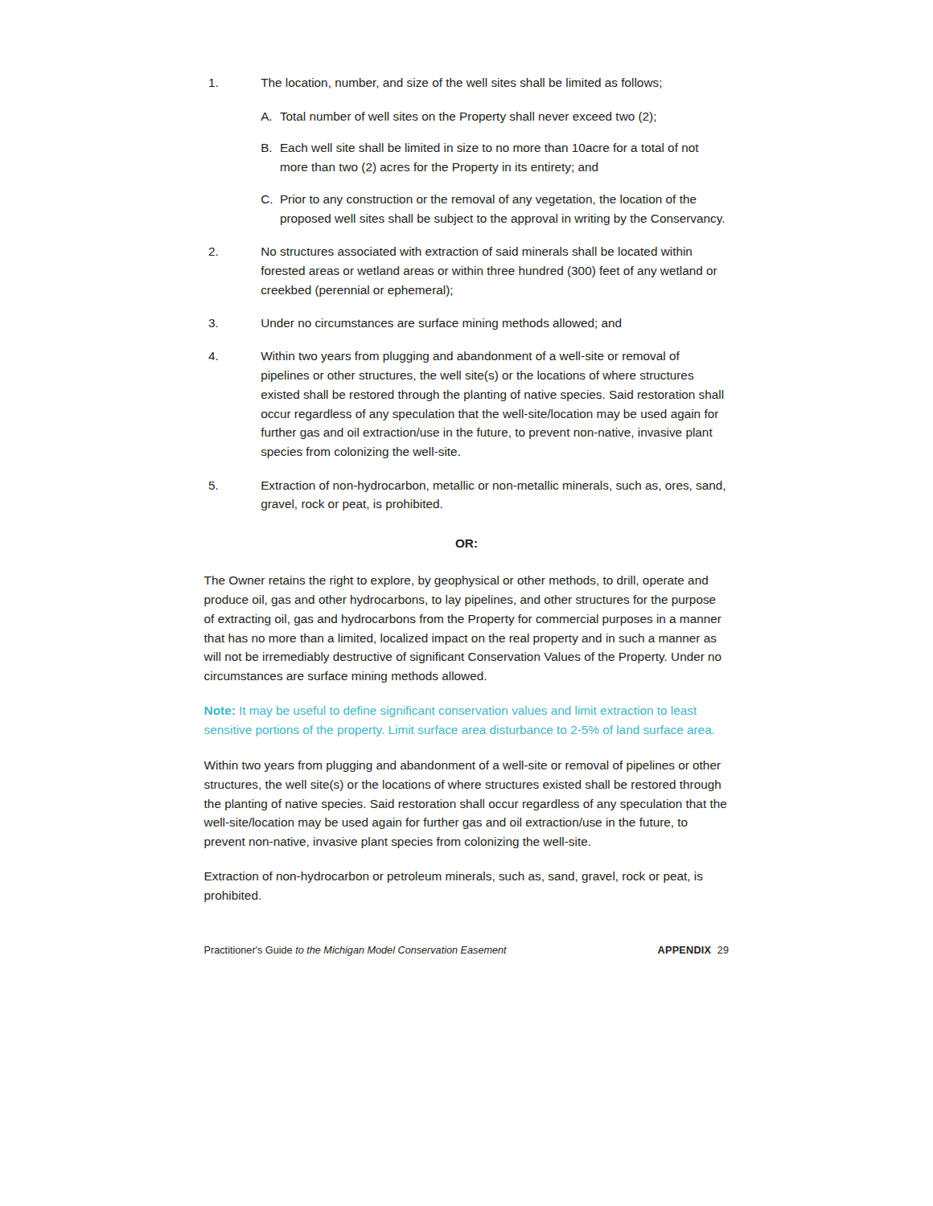1.
The location, number, and size of the well sites shall be limited as follows;
A.
Total number of well sites on the Property shall never exceed two (2);
B.
Each well site shall be limited in size to no more than 10acre for a total of not more than two (2) acres for the Property in its entirety; and
C.
Prior to any construction or the removal of any vegetation, the location of the proposed well sites shall be subject to the approval in writing by the Conservancy.
2.
No structures associated with extraction of said minerals shall be located within forested areas or wetland areas or within three hundred (300) feet of any wetland or creekbed (perennial or ephemeral);
3.
Under no circumstances are surface mining methods allowed; and
4.
Within two years from plugging and abandonment of a well-site or removal of pipelines or other structures, the well site(s) or the locations of where structures existed shall be restored through the planting of native species. Said restoration shall occur regardless of any speculation that the well-site/location may be used again for further gas and oil extraction/use in the future, to prevent non-native, invasive plant species from colonizing the well-site.
5.
Extraction of non-hydrocarbon, metallic or non-metallic minerals, such as, ores, sand, gravel, rock or peat, is prohibited.
OR:
The Owner retains the right to explore, by geophysical or other methods, to drill, operate and produce oil, gas and other hydrocarbons, to lay pipelines, and other structures for the purpose of extracting oil, gas and hydrocarbons from the Property for commercial purposes in a manner that has no more than a limited, localized impact on the real property and in such a manner as will not be irremediably destructive of significant Conservation Values of the Property. Under no circumstances are surface mining methods allowed.
Note: It may be useful to define significant conservation values and limit extraction to least sensitive portions of the property. Limit surface area disturbance to 2-5% of land surface area.
Within two years from plugging and abandonment of a well-site or removal of pipelines or other structures, the well site(s) or the locations of where structures existed shall be restored through the planting of native species. Said restoration shall occur regardless of any speculation that the well-site/location may be used again for further gas and oil extraction/use in the future, to prevent non-native, invasive plant species from colonizing the well-site.
Extraction of non-hydrocarbon or petroleum minerals, such as, sand, gravel, rock or peat, is prohibited.
Practitioner's Guide to the Michigan Model Conservation Easement
APPENDIX 29